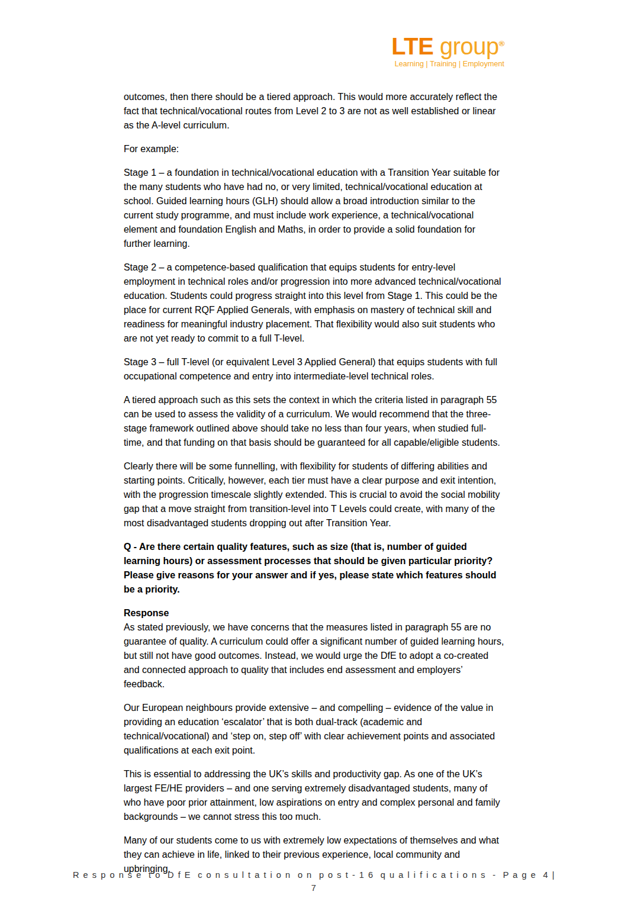LTE group®
Learning | Training | Employment
outcomes, then there should be a tiered approach. This would more accurately reflect the fact that technical/vocational routes from Level 2 to 3 are not as well established or linear as the A-level curriculum.
For example:
Stage 1 – a foundation in technical/vocational education with a Transition Year suitable for the many students who have had no, or very limited, technical/vocational education at school. Guided learning hours (GLH) should allow a broad introduction similar to the current study programme, and must include work experience, a technical/vocational element and foundation English and Maths, in order to provide a solid foundation for further learning.
Stage 2 – a competence-based qualification that equips students for entry-level employment in technical roles and/or progression into more advanced technical/vocational education. Students could progress straight into this level from Stage 1. This could be the place for current RQF Applied Generals, with emphasis on mastery of technical skill and readiness for meaningful industry placement. That flexibility would also suit students who are not yet ready to commit to a full T-level.
Stage 3 – full T-level (or equivalent Level 3 Applied General) that equips students with full occupational competence and entry into intermediate-level technical roles.
A tiered approach such as this sets the context in which the criteria listed in paragraph 55 can be used to assess the validity of a curriculum. We would recommend that the three-stage framework outlined above should take no less than four years, when studied full-time, and that funding on that basis should be guaranteed for all capable/eligible students.
Clearly there will be some funnelling, with flexibility for students of differing abilities and starting points. Critically, however, each tier must have a clear purpose and exit intention, with the progression timescale slightly extended. This is crucial to avoid the social mobility gap that a move straight from transition-level into T Levels could create, with many of the most disadvantaged students dropping out after Transition Year.
Q - Are there certain quality features, such as size (that is, number of guided learning hours) or assessment processes that should be given particular priority? Please give reasons for your answer and if yes, please state which features should be a priority.
Response
As stated previously, we have concerns that the measures listed in paragraph 55 are no guarantee of quality. A curriculum could offer a significant number of guided learning hours, but still not have good outcomes. Instead, we would urge the DfE to adopt a co-created and connected approach to quality that includes end assessment and employers’ feedback.
Our European neighbours provide extensive – and compelling – evidence of the value in providing an education ‘escalator’ that is both dual-track (academic and technical/vocational) and ‘step on, step off’ with clear achievement points and associated qualifications at each exit point.
This is essential to addressing the UK’s skills and productivity gap. As one of the UK’s largest FE/HE providers – and one serving extremely disadvantaged students, many of who have poor prior attainment, low aspirations on entry and complex personal and family backgrounds – we cannot stress this too much.
Many of our students come to us with extremely low expectations of themselves and what they can achieve in life, linked to their previous experience, local community and upbringing.
R e s p o n s e t o D f E c o n s u l t a t i o n o n p o s t - 1 6 q u a l i f i c a t i o n s - P a g e 4 | 7